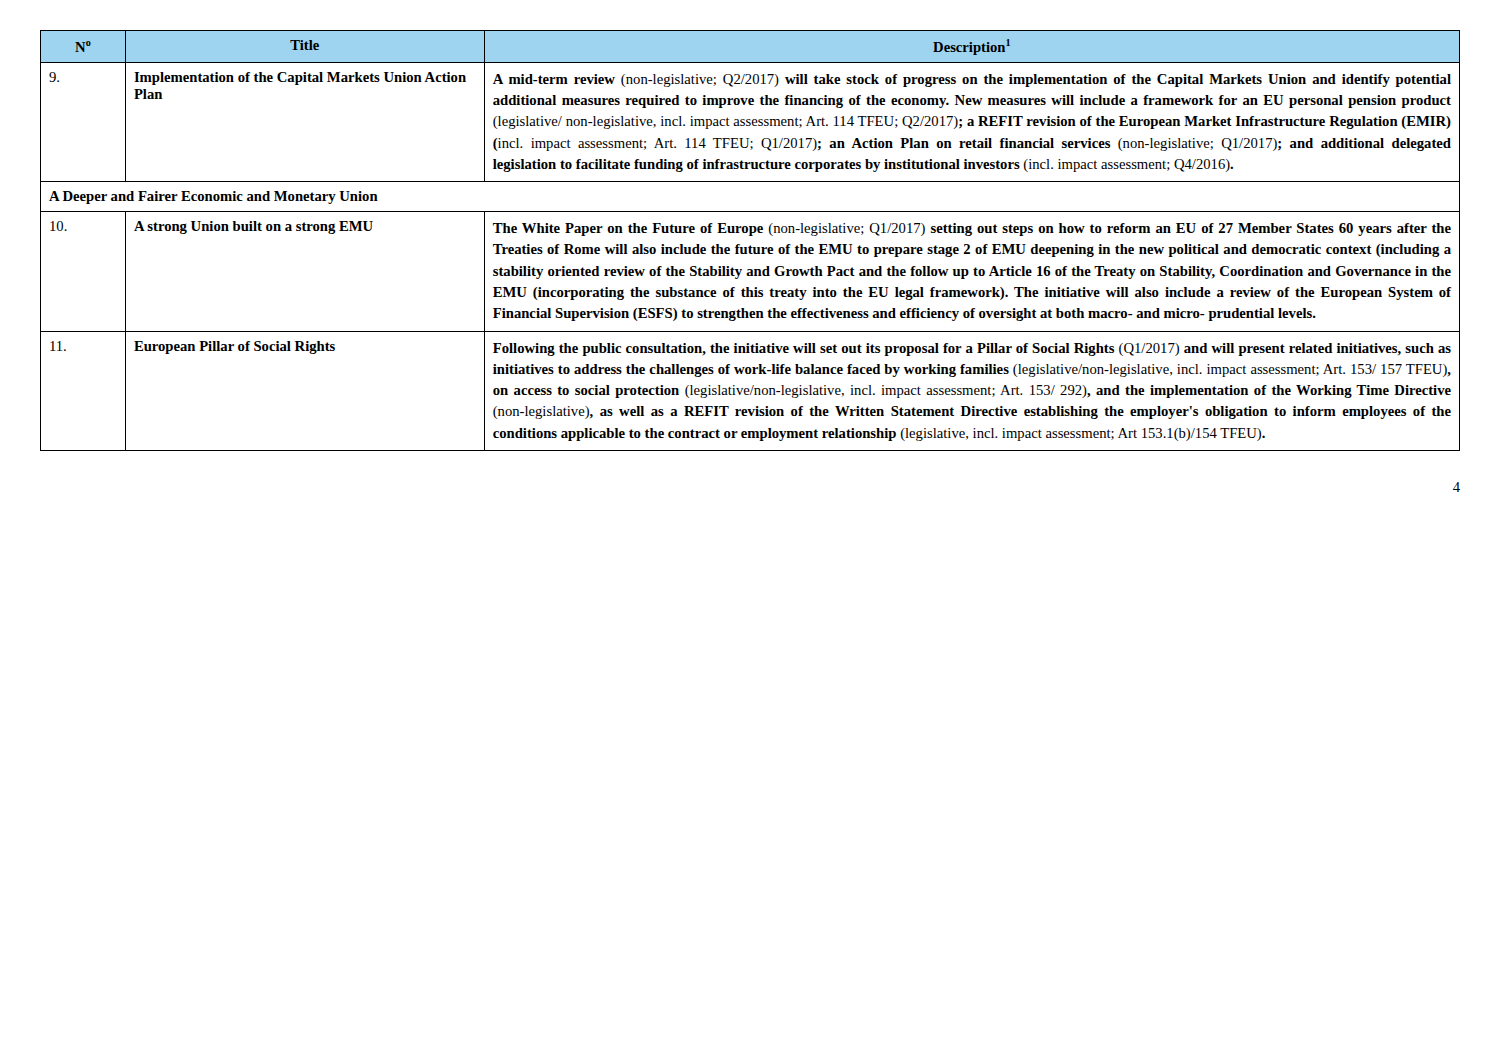| N o | Title | Description 1 |
| --- | --- | --- |
| 9. | Implementation of the Capital Markets Union Action Plan | A mid-term review (non-legislative; Q2/2017) will take stock of progress on the implementation of the Capital Markets Union and identify potential additional measures required to improve the financing of the economy. New measures will include a framework for an EU personal pension product (legislative/ non-legislative, incl. impact assessment; Art. 114 TFEU; Q2/2017) ; a REFIT revision of the European Market Infrastructure Regulation (EMIR) ( incl. impact assessment; Art. 114 TFEU; Q1/2017) ; an Action Plan on retail financial services (non-legislative; Q1/2017) ; and additional delegated legislation to facilitate funding of infrastructure corporates by institutional investors (incl. impact assessment; Q4/2016) . |
| A Deeper and Fairer Economic and Monetary Union |
| 10. | A strong Union built on a strong EMU | The White Paper on the Future of Europe (non-legislative; Q1/2017) setting out steps on how to reform an EU of 27 Member States 60 years after the Treaties of Rome will also include the future of the EMU to prepare stage 2 of EMU deepening in the new political and democratic context (including a stability oriented review of the Stability and Growth Pact and the follow up to Article 16 of the Treaty on Stability, Coordination and Governance in the EMU (incorporating the substance of this treaty into the EU legal framework). The initiative will also include a review of the European System of Financial Supervision (ESFS) to strengthen the effectiveness and efficiency of oversight at both macro- and micro- prudential levels. |
| 11. | European Pillar of Social Rights | Following the public consultation, the initiative will set out its proposal for a Pillar of Social Rights (Q1/2017) and will present related initiatives, such as initiatives to address the challenges of work-life balance faced by working families (legislative/non-legislative, incl. impact assessment; Art. 153/ 157 TFEU) , on access to social protection (legislative/non-legislative, incl. impact assessment; Art. 153/ 292) , and the implementation of the Working Time Directive (non-legislative) , as well as a REFIT revision of the Written Statement Directive establishing the employer's obligation to inform employees of the conditions applicable to the contract or employment relationship (legislative, incl. impact assessment; Art 153.1(b)/154 TFEU) . |
4